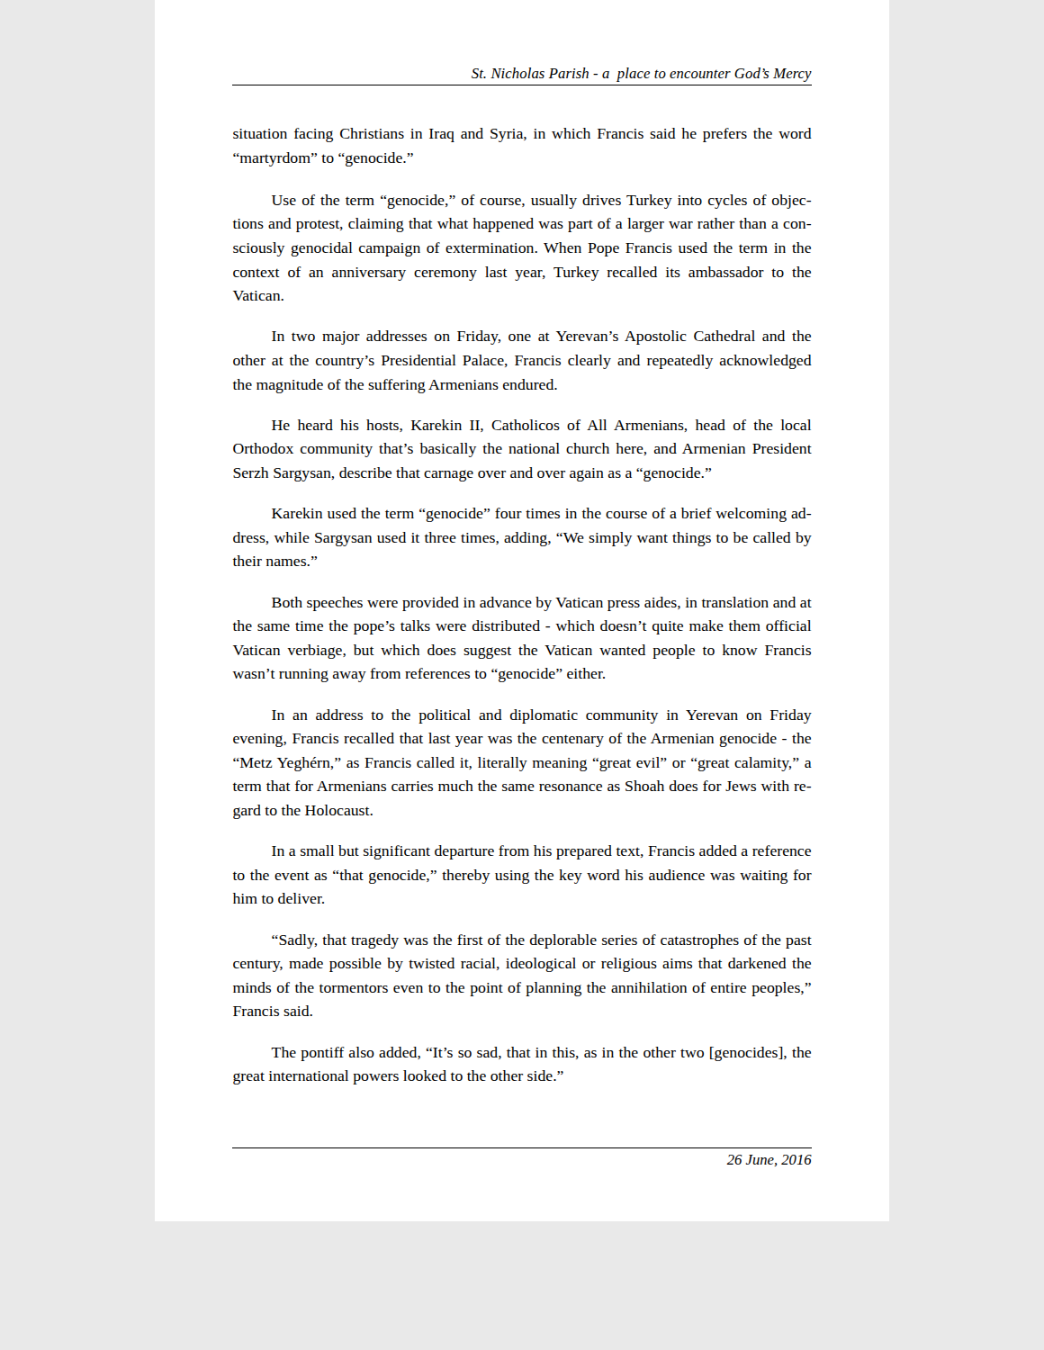St. Nicholas Parish - a place to encounter God’s Mercy
situation facing Christians in Iraq and Syria, in which Francis said he prefers the word “martyrdom” to “genocide.”
Use of the term “genocide,” of course, usually drives Turkey into cycles of objections and protest, claiming that what happened was part of a larger war rather than a consciously genocidal campaign of extermination. When Pope Francis used the term in the context of an anniversary ceremony last year, Turkey recalled its ambassador to the Vatican.
In two major addresses on Friday, one at Yerevan’s Apostolic Cathedral and the other at the country’s Presidential Palace, Francis clearly and repeatedly acknowledged the magnitude of the suffering Armenians endured.
He heard his hosts, Karekin II, Catholicos of All Armenians, head of the local Orthodox community that’s basically the national church here, and Armenian President Serzh Sargysan, describe that carnage over and over again as a “genocide.”
Karekin used the term “genocide” four times in the course of a brief welcoming address, while Sargysan used it three times, adding, “We simply want things to be called by their names.”
Both speeches were provided in advance by Vatican press aides, in translation and at the same time the pope’s talks were distributed - which doesn’t quite make them official Vatican verbiage, but which does suggest the Vatican wanted people to know Francis wasn’t running away from references to “genocide” either.
In an address to the political and diplomatic community in Yerevan on Friday evening, Francis recalled that last year was the centenary of the Armenian genocide - the “Metz Yeghérn,” as Francis called it, literally meaning “great evil” or “great calamity,” a term that for Armenians carries much the same resonance as Shoah does for Jews with regard to the Holocaust.
In a small but significant departure from his prepared text, Francis added a reference to the event as “that genocide,” thereby using the key word his audience was waiting for him to deliver.
“Sadly, that tragedy was the first of the deplorable series of catastrophes of the past century, made possible by twisted racial, ideological or religious aims that darkened the minds of the tormentors even to the point of planning the annihilation of entire peoples,” Francis said.
The pontiff also added, “It’s so sad, that in this, as in the other two [genocides], the great international powers looked to the other side.”
26 June, 2016